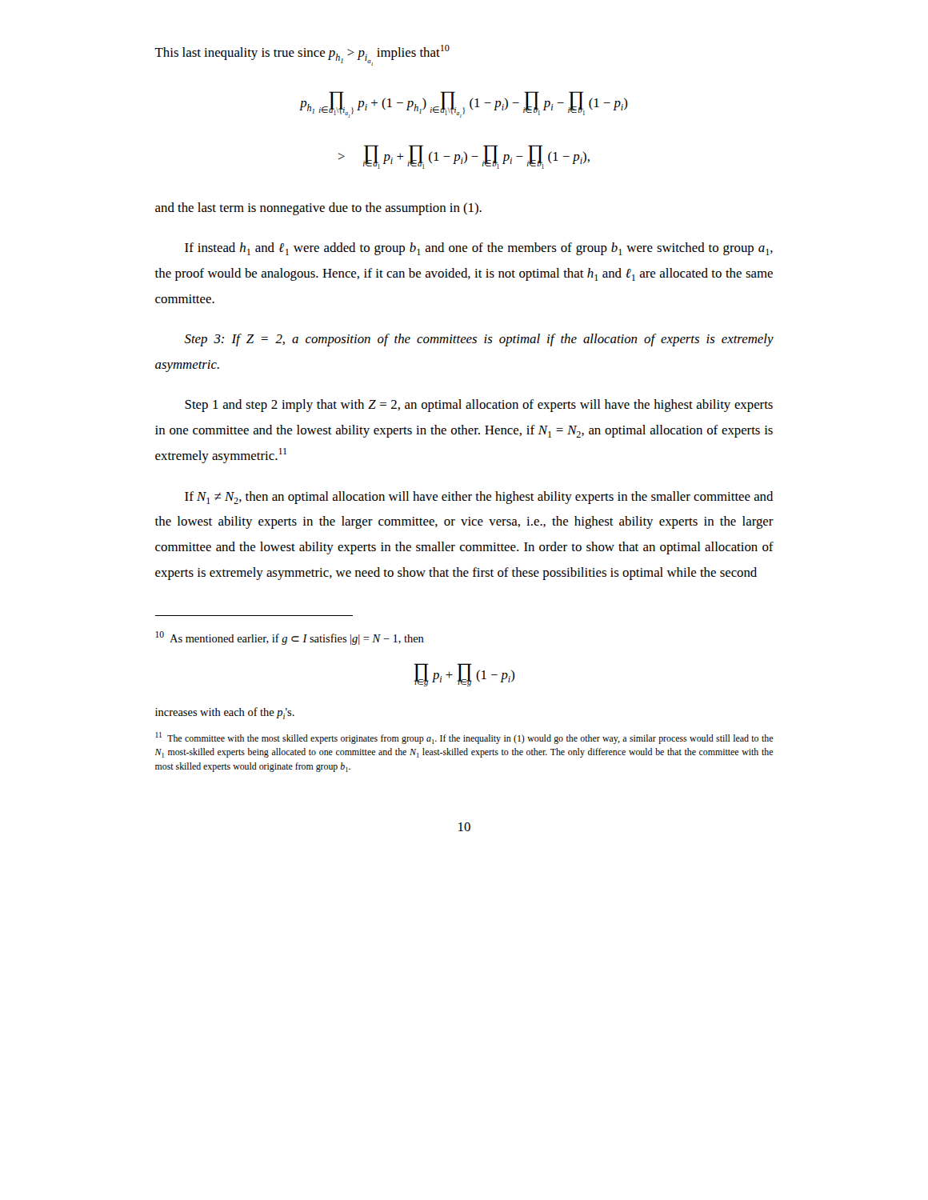This last inequality is true since ph1 > pia1 implies that10
ph1 ∏i∈a1\{ia1} pi + (1 − ph1) ∏i∈a1\{ia1} (1 − pi) − ∏i∈b1 pi − ∏i∈b1 (1 − pi)
> ∏i∈a1 pi + ∏i∈a1 (1 − pi) − ∏i∈b1 pi − ∏i∈b1 (1 − pi),
and the last term is nonnegative due to the assumption in (1).
If instead h1 and ℓ1 were added to group b1 and one of the members of group b1 were switched to group a1, the proof would be analogous. Hence, if it can be avoided, it is not optimal that h1 and ℓ1 are allocated to the same committee.
Step 3: If Z = 2, a composition of the committees is optimal if the allocation of experts is extremely asymmetric.
Step 1 and step 2 imply that with Z = 2, an optimal allocation of experts will have the highest ability experts in one committee and the lowest ability experts in the other. Hence, if N1 = N2, an optimal allocation of experts is extremely asymmetric.11
If N1 ≠ N2, then an optimal allocation will have either the highest ability experts in the smaller committee and the lowest ability experts in the larger committee, or vice versa, i.e., the highest ability experts in the larger committee and the lowest ability experts in the smaller committee. In order to show that an optimal allocation of experts is extremely asymmetric, we need to show that the first of these possibilities is optimal while the second
10 As mentioned earlier, if g ⊂ I satisfies |g| = N − 1, then
∏i∈g pi + ∏i∈g (1 − pi)
increases with each of the pi's.
11 The committee with the most skilled experts originates from group a1. If the inequality in (1) would go the other way, a similar process would still lead to the N1 most-skilled experts being allocated to one committee and the N1 least-skilled experts to the other. The only difference would be that the committee with the most skilled experts would originate from group b1.
10